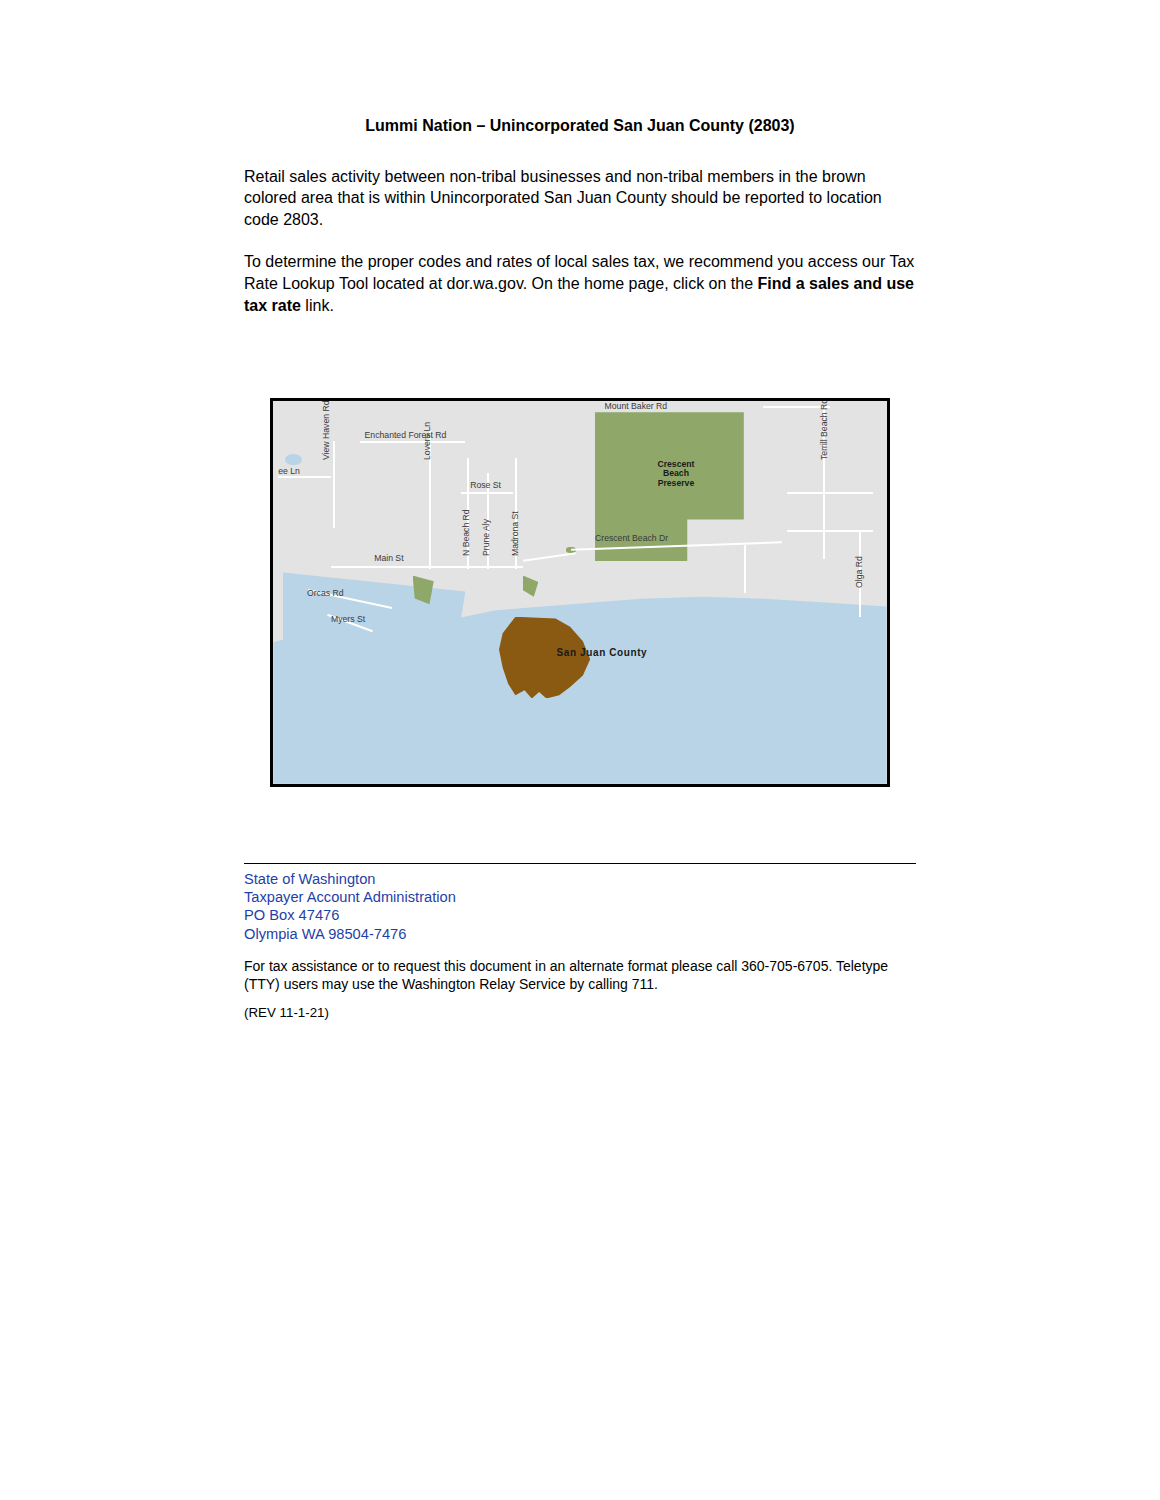Lummi Nation – Unincorporated San Juan County (2803)
Retail sales activity between non-tribal businesses and non-tribal members in the brown colored area that is within Unincorporated San Juan County should be reported to location code 2803.
To determine the proper codes and rates of local sales tax, we recommend you access our Tax Rate Lookup Tool located at dor.wa.gov. On the home page, click on the Find a sales and use tax rate link.
Crescent
Beach
Preserve
San Juan County
Enchanted Forest Rd
ee Ln
View Haven Rd
Lovers Ln
Rose St
N Beach Rd
Prune Aly
Madrona St
Main St
Crescent Beach Dr
Orcas Rd
Myers St
Terrill Beach Rd
Olga Rd
Mount Baker Rd
State of Washington
Taxpayer Account Administration
PO Box 47476
Olympia WA 98504-7476
For tax assistance or to request this document in an alternate format please call 360-705-6705. Teletype (TTY) users may use the Washington Relay Service by calling 711.
(REV 11-1-21)